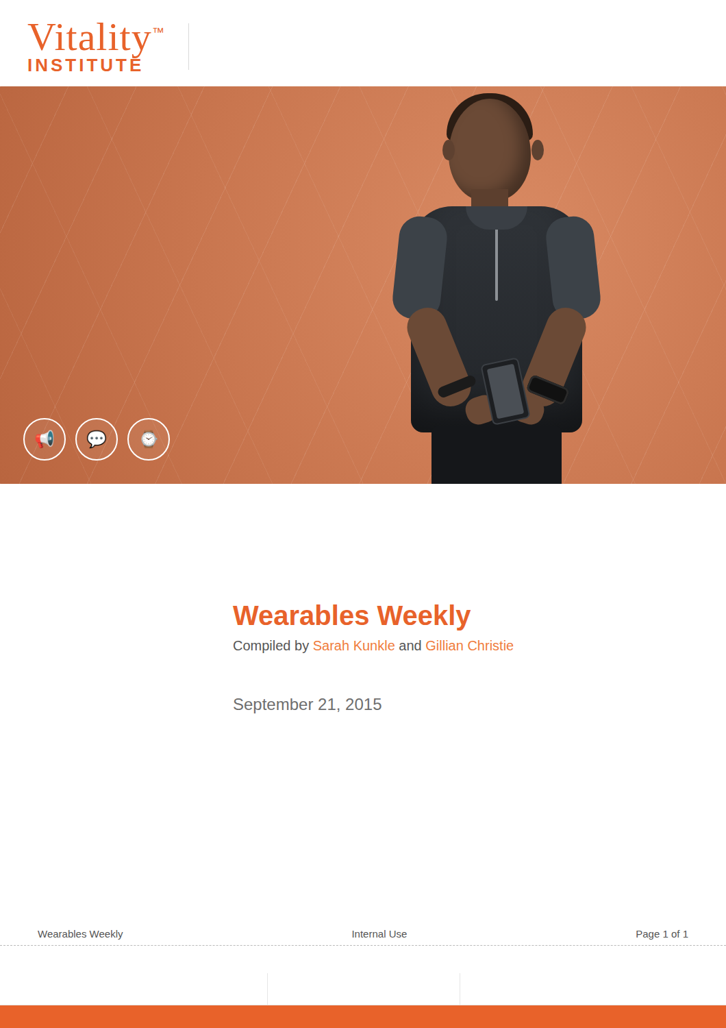Vitality™ INSTITUTE
📢 💬 ⌚
Wearables Weekly
Compiled by Sarah Kunkle and Gillian Christie
September 21, 2015
Wearables Weekly Internal Use Page 1 of 1